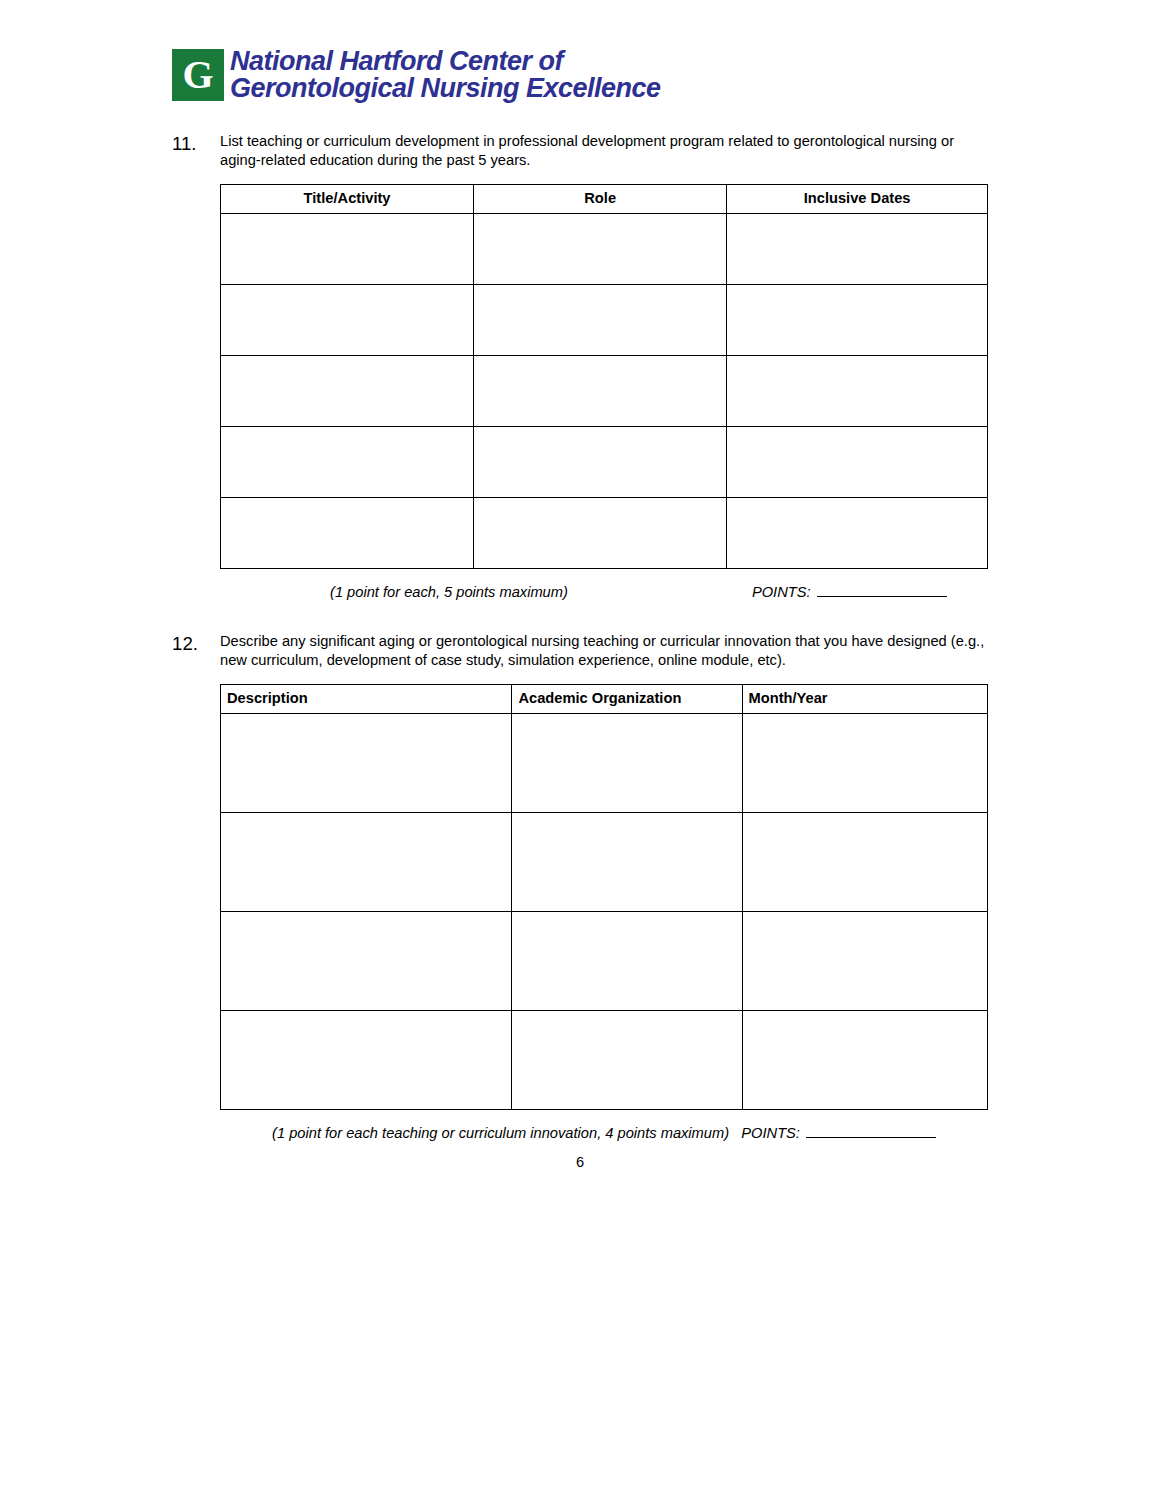GNational Hartford Center of
Gerontological Nursing Excellence
11. List teaching or curriculum development in professional development program related to gerontological nursing or aging-related education during the past 5 years.
| Title/Activity | Role | Inclusive Dates |
| --- | --- | --- |
(1 point for each, 5 points maximum) POINTS:
12. Describe any significant aging or gerontological nursing teaching or curricular innovation that you have designed (e.g., new curriculum, development of case study, simulation experience, online module, etc).
| Description | Academic Organization | Month/Year |
| --- | --- | --- |
(1 point for each teaching or curriculum innovation, 4 points maximum) POINTS:
6